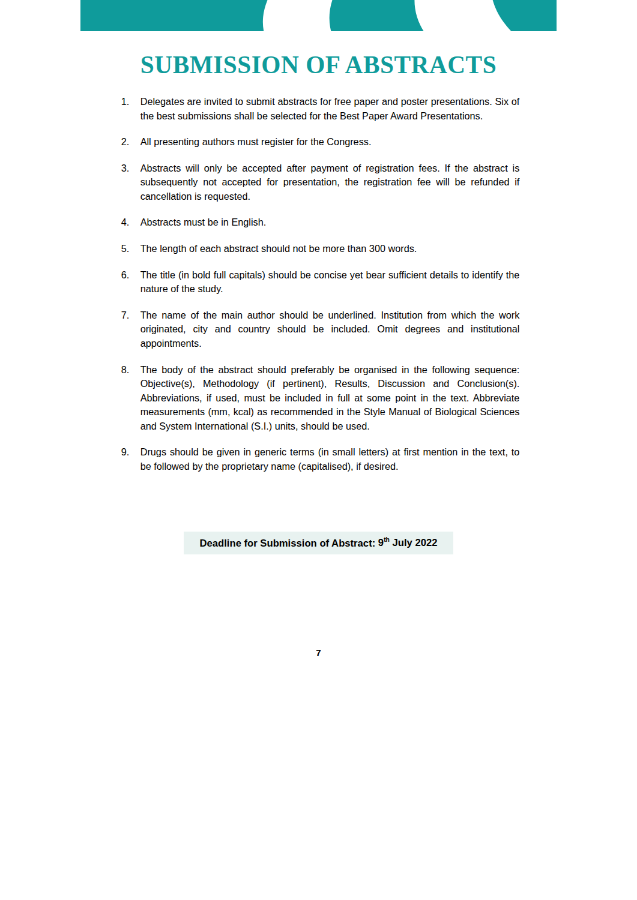SUBMISSION OF ABSTRACTS
Delegates are invited to submit abstracts for free paper and poster presentations. Six of the best submissions shall be selected for the Best Paper Award Presentations.
All presenting authors must register for the Congress.
Abstracts will only be accepted after payment of registration fees. If the abstract is subsequently not accepted for presentation, the registration fee will be refunded if cancellation is requested.
Abstracts must be in English.
The length of each abstract should not be more than 300 words.
The title (in bold full capitals) should be concise yet bear sufficient details to identify the nature of the study.
The name of the main author should be underlined. Institution from which the work originated, city and country should be included. Omit degrees and institutional appointments.
The body of the abstract should preferably be organised in the following sequence: Objective(s), Methodology (if pertinent), Results, Discussion and Conclusion(s). Abbreviations, if used, must be included in full at some point in the text. Abbreviate measurements (mm, kcal) as recommended in the Style Manual of Biological Sciences and System International (S.I.) units, should be used.
Drugs should be given in generic terms (in small letters) at first mention in the text, to be followed by the proprietary name (capitalised), if desired.
Deadline for Submission of Abstract: 9th July 2022
7